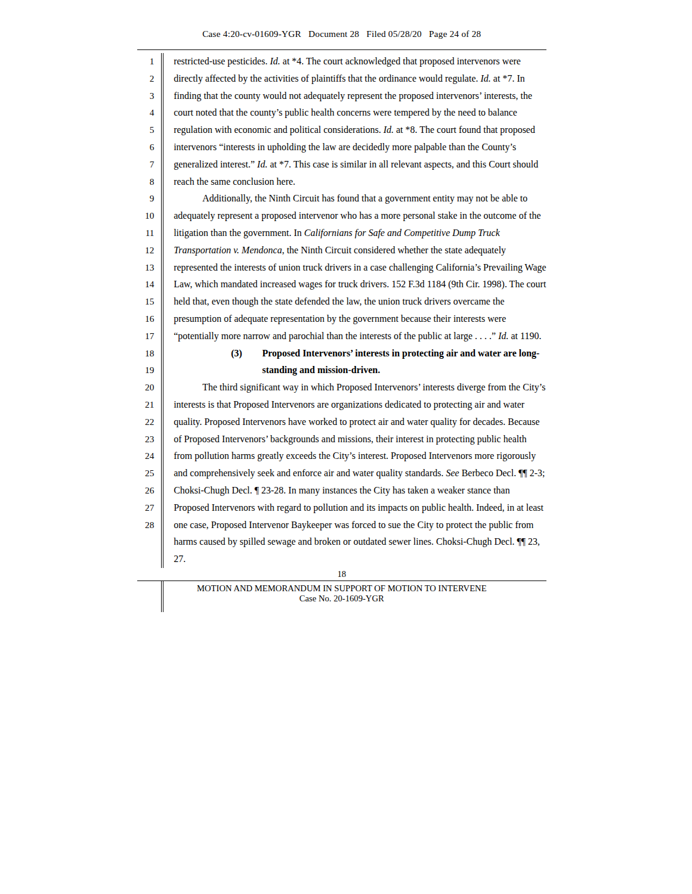Case 4:20-cv-01609-YGR Document 28 Filed 05/28/20 Page 24 of 28
1
2
3
4
5
6
7
8
9
10
11
12
13
14
15
16
17
18
19
20
21
22
23
24
25
26
27
28
restricted-use pesticides. Id. at *4. The court acknowledged that proposed intervenors were directly affected by the activities of plaintiffs that the ordinance would regulate. Id. at *7. In finding that the county would not adequately represent the proposed intervenors’ interests, the court noted that the county’s public health concerns were tempered by the need to balance regulation with economic and political considerations. Id. at *8. The court found that proposed intervenors “interests in upholding the law are decidedly more palpable than the County’s generalized interest.” Id. at *7. This case is similar in all relevant aspects, and this Court should reach the same conclusion here.
Additionally, the Ninth Circuit has found that a government entity may not be able to adequately represent a proposed intervenor who has a more personal stake in the outcome of the litigation than the government. In Californians for Safe and Competitive Dump Truck Transportation v. Mendonca, the Ninth Circuit considered whether the state adequately represented the interests of union truck drivers in a case challenging California’s Prevailing Wage Law, which mandated increased wages for truck drivers. 152 F.3d 1184 (9th Cir. 1998). The court held that, even though the state defended the law, the union truck drivers overcame the presumption of adequate representation by the government because their interests were “potentially more narrow and parochial than the interests of the public at large . . . .” Id. at 1190.
(3) Proposed Intervenors’ interests in protecting air and water are long-standing and mission-driven.
The third significant way in which Proposed Intervenors’ interests diverge from the City’s interests is that Proposed Intervenors are organizations dedicated to protecting air and water quality. Proposed Intervenors have worked to protect air and water quality for decades. Because of Proposed Intervenors’ backgrounds and missions, their interest in protecting public health from pollution harms greatly exceeds the City’s interest. Proposed Intervenors more rigorously and comprehensively seek and enforce air and water quality standards. See Berbeco Decl. ¶¶ 2-3; Choksi-Chugh Decl. ¶ 23-28. In many instances the City has taken a weaker stance than Proposed Intervenors with regard to pollution and its impacts on public health. Indeed, in at least one case, Proposed Intervenor Baykeeper was forced to sue the City to protect the public from harms caused by spilled sewage and broken or outdated sewer lines. Choksi-Chugh Decl. ¶¶ 23, 27.
18
MOTION AND MEMORANDUM IN SUPPORT OF MOTION TO INTERVENE
Case No. 20-1609-YGR